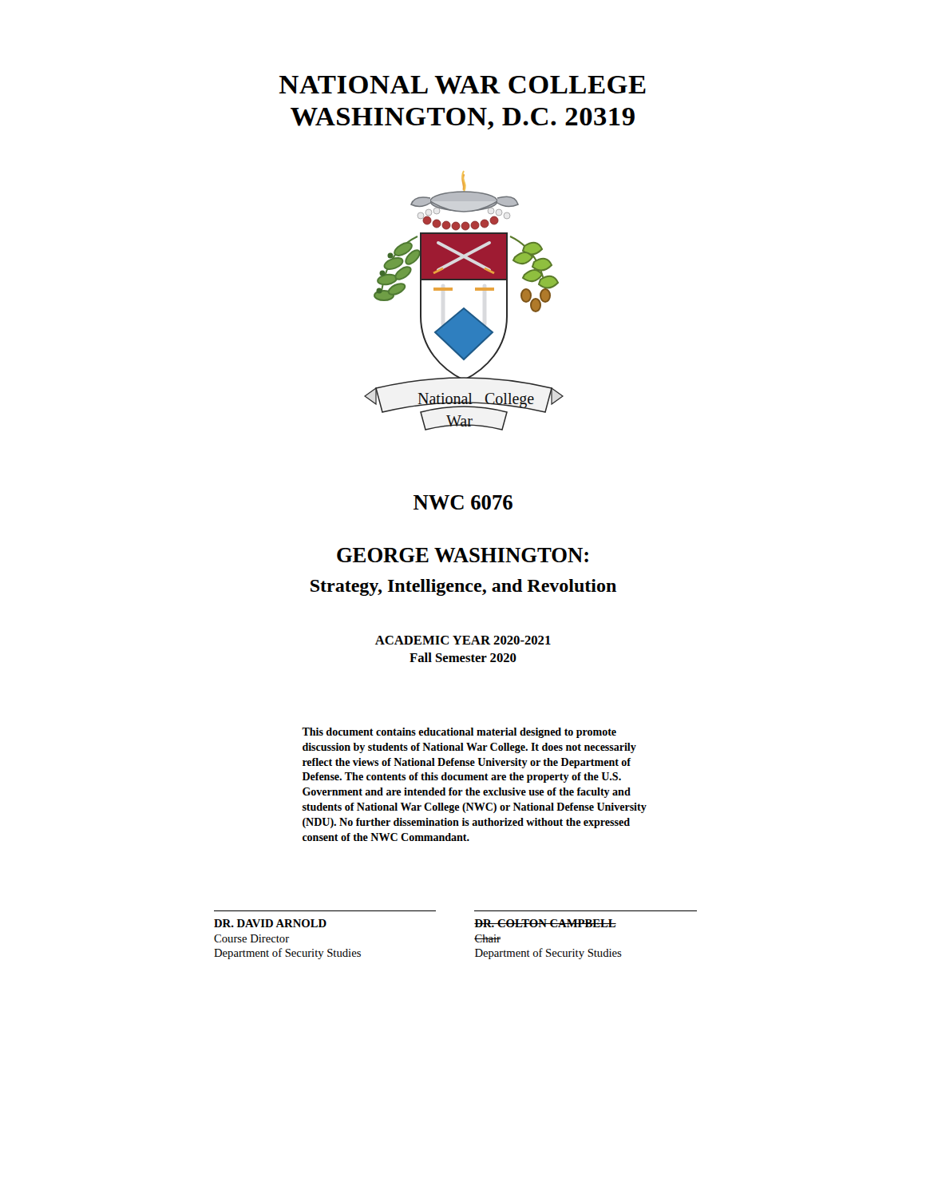NATIONAL WAR COLLEGE
WASHINGTON, D.C. 20319
National College War
NWC 6076
GEORGE WASHINGTON:
Strategy, Intelligence, and Revolution
ACADEMIC YEAR 2020-2021
Fall Semester 2020
This document contains educational material designed to promote discussion by students of National War College. It does not necessarily reflect the views of National Defense University or the Department of Defense. The contents of this document are the property of the U.S. Government and are intended for the exclusive use of the faculty and students of National War College (NWC) or National Defense University (NDU). No further dissemination is authorized without the expressed consent of the NWC Commandant.
Dr. David Arnold
Course Director
Department of Security Studies
Dr. Colton Campbell
Chair
Department of Security Studies